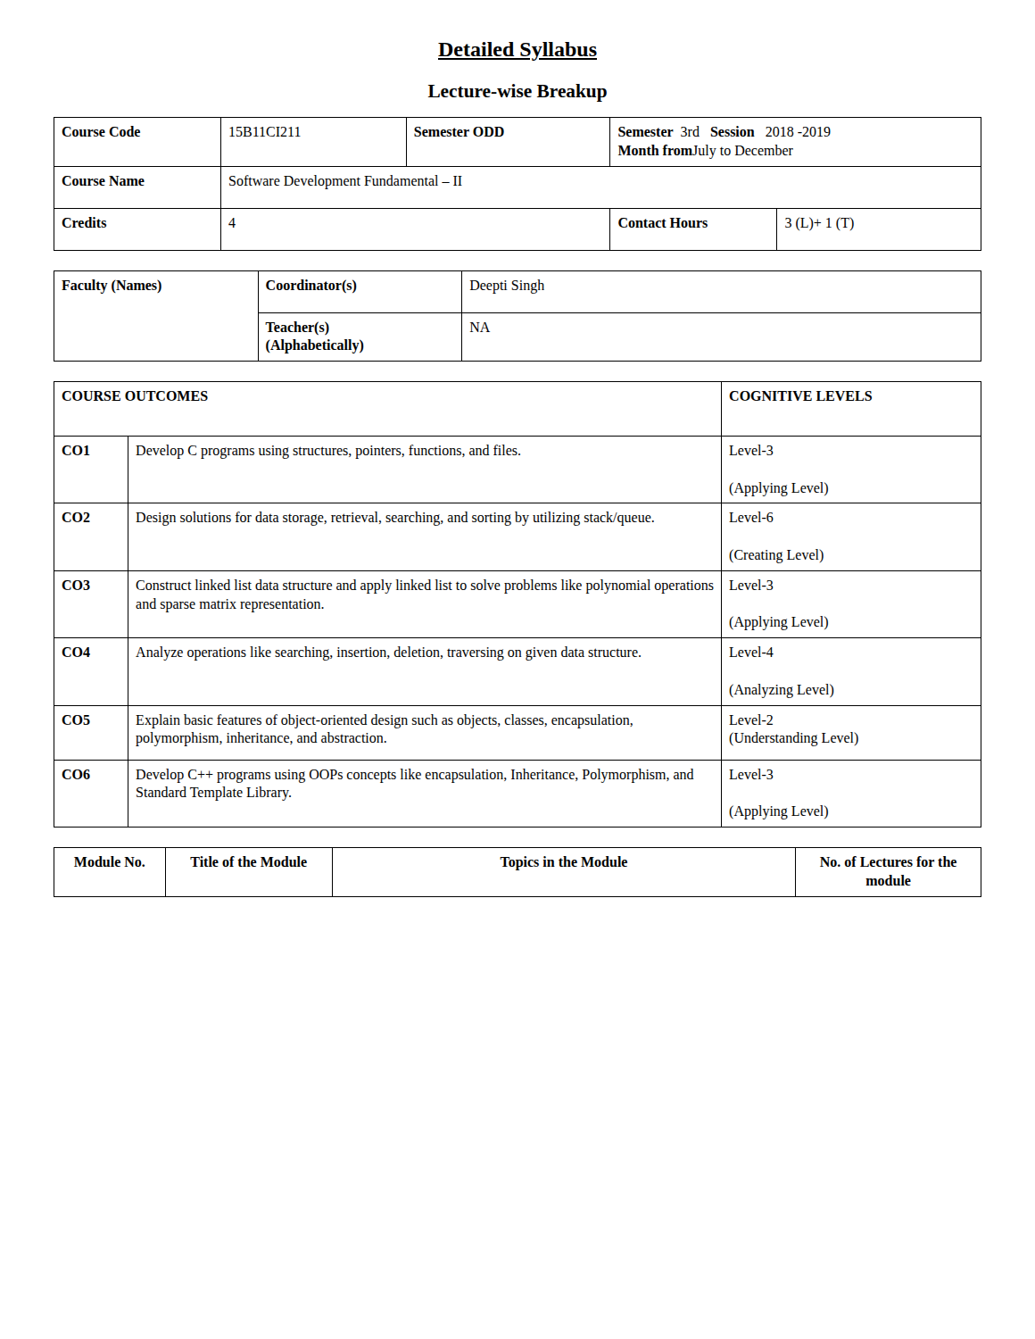Detailed Syllabus
Lecture-wise Breakup
| Course Code | 15B11CI211 | Semester ODD | Semester 3rd Session 2018 -2019 Month from July to December |
| Course Name | Software Development Fundamental – II |
| Credits | 4 | Contact Hours | 3 (L)+ 1 (T) |
| Faculty (Names) | Coordinator(s) | Deepti Singh |
| Teacher(s) (Alphabetically) | NA |
| COURSE OUTCOMES | COGNITIVE LEVELS |
| CO1 | Develop C programs using structures, pointers, functions, and files. | Level-3 (Applying Level) |
| CO2 | Design solutions for data storage, retrieval, searching, and sorting by utilizing stack/queue. | Level-6 (Creating Level) |
| CO3 | Construct linked list data structure and apply linked list to solve problems like polynomial operations and sparse matrix representation. | Level-3 (Applying Level) |
| CO4 | Analyze operations like searching, insertion, deletion, traversing on given data structure. | Level-4 (Analyzing Level) |
| CO5 | Explain basic features of object-oriented design such as objects, classes, encapsulation, polymorphism, inheritance, and abstraction. | Level-2 (Understanding Level) |
| CO6 | Develop C++ programs using OOPs concepts like encapsulation, Inheritance, Polymorphism, and Standard Template Library. | Level-3 (Applying Level) |
| Module No. | Title of the Module | Topics in the Module | No. of Lectures for the module |
| --- | --- | --- | --- |